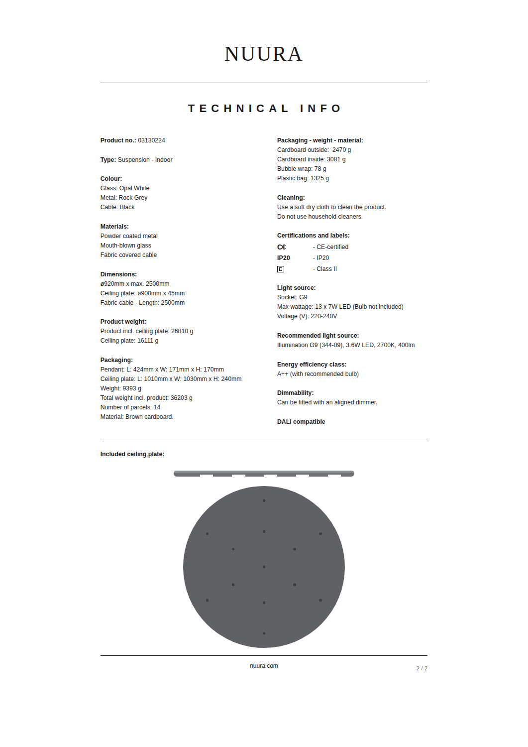NUURA
TECHNICAL INFO
Product no.: 03130224
Type: Suspension - Indoor
Colour:
Glass: Opal White
Metal: Rock Grey
Cable: Black
Materials:
Powder coated metal
Mouth-blown glass
Fabric covered cable
Dimensions:
ø920mm x max. 2500mm
Ceiling plate: ø900mm x 45mm
Fabric cable - Length: 2500mm
Product weight:
Product incl. ceiling plate: 26810 g
Ceiling plate: 16111 g
Packaging:
Pendant: L: 424mm x W: 171mm x H: 170mm
Ceiling plate: L: 1010mm x W: 1030mm x H: 240mm
Weight: 9393 g
Total weight incl. product: 36203 g
Number of parcels: 14
Material: Brown cardboard.
Packaging - weight - material:
Cardboard outside: 2470 g
Cardboard inside: 3081 g
Bubble wrap: 78 g
Plastic bag: 1325 g
Cleaning:
Use a soft dry cloth to clean the product.
Do not use household cleaners.
Certifications and labels:
C€ - CE-certified
IP20 - IP20
- Class II
Light source:
Socket: G9
Max wattage: 13 x 7W LED (Bulb not included)
Voltage (V): 220-240V
Recommended light source:
Illumination G9 (344-09), 3.6W LED, 2700K, 400lm
Energy efficiency class:
A++ (with recommended bulb)
Dimmability:
Can be fitted with an aligned dimmer.
DALI compatible
Included ceiling plate:
nuura.com 2 / 2